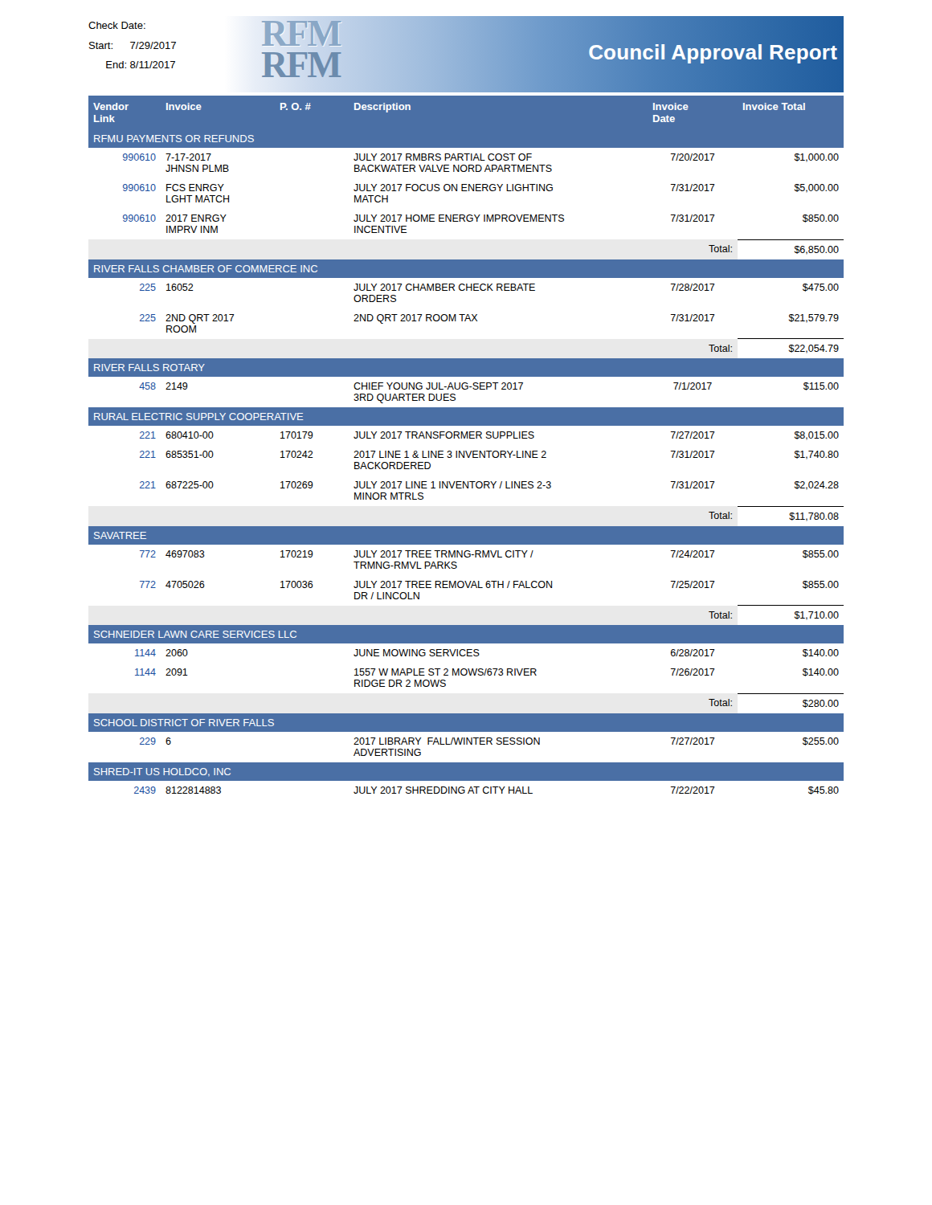Check Date:
Start: 7/29/2017
End: 8/11/2017
RFM
RFM
Council Approval Report
| Vendor Link | Invoice | P. O. # | Description | Invoice Date | Invoice Total |
| --- | --- | --- | --- | --- | --- |
| RFMU PAYMENTS OR REFUNDS |
| 990610 | 7-17-2017 JHNSN PLMB | | JULY 2017 RMBRS PARTIAL COST OF BACKWATER VALVE NORD APARTMENTS | 7/20/2017 | $1,000.00 |
| 990610 | FCS ENRGY LGHT MATCH | | JULY 2017 FOCUS ON ENERGY LIGHTING MATCH | 7/31/2017 | $5,000.00 |
| 990610 | 2017 ENRGY IMPRV INM | | JULY 2017 HOME ENERGY IMPROVEMENTS INCENTIVE | 7/31/2017 | $850.00 |
| | Total: | $6,850.00 |
| RIVER FALLS CHAMBER OF COMMERCE INC |
| 225 | 16052 | | JULY 2017 CHAMBER CHECK REBATE ORDERS | 7/28/2017 | $475.00 |
| 225 | 2ND QRT 2017 ROOM | | 2ND QRT 2017 ROOM TAX | 7/31/2017 | $21,579.79 |
| | Total: | $22,054.79 |
| RIVER FALLS ROTARY |
| 458 | 2149 | | CHIEF YOUNG JUL-AUG-SEPT 2017 3RD QUARTER DUES | 7/1/2017 | $115.00 |
| RURAL ELECTRIC SUPPLY COOPERATIVE |
| 221 | 680410-00 | 170179 | JULY 2017 TRANSFORMER SUPPLIES | 7/27/2017 | $8,015.00 |
| 221 | 685351-00 | 170242 | 2017 LINE 1 & LINE 3 INVENTORY-LINE 2 BACKORDERED | 7/31/2017 | $1,740.80 |
| 221 | 687225-00 | 170269 | JULY 2017 LINE 1 INVENTORY / LINES 2-3 MINOR MTRLS | 7/31/2017 | $2,024.28 |
| | Total: | $11,780.08 |
| SAVATREE |
| 772 | 4697083 | 170219 | JULY 2017 TREE TRMNG-RMVL CITY / TRMNG-RMVL PARKS | 7/24/2017 | $855.00 |
| 772 | 4705026 | 170036 | JULY 2017 TREE REMOVAL 6TH / FALCON DR / LINCOLN | 7/25/2017 | $855.00 |
| | Total: | $1,710.00 |
| SCHNEIDER LAWN CARE SERVICES LLC |
| 1144 | 2060 | | JUNE MOWING SERVICES | 6/28/2017 | $140.00 |
| 1144 | 2091 | | 1557 W MAPLE ST 2 MOWS/673 RIVER RIDGE DR 2 MOWS | 7/26/2017 | $140.00 |
| | Total: | $280.00 |
| SCHOOL DISTRICT OF RIVER FALLS |
| 229 | 6 | | 2017 LIBRARY FALL/WINTER SESSION ADVERTISING | 7/27/2017 | $255.00 |
| SHRED-IT US HOLDCO, INC |
| 2439 | 8122814883 | | JULY 2017 SHREDDING AT CITY HALL | 7/22/2017 | $45.80 |